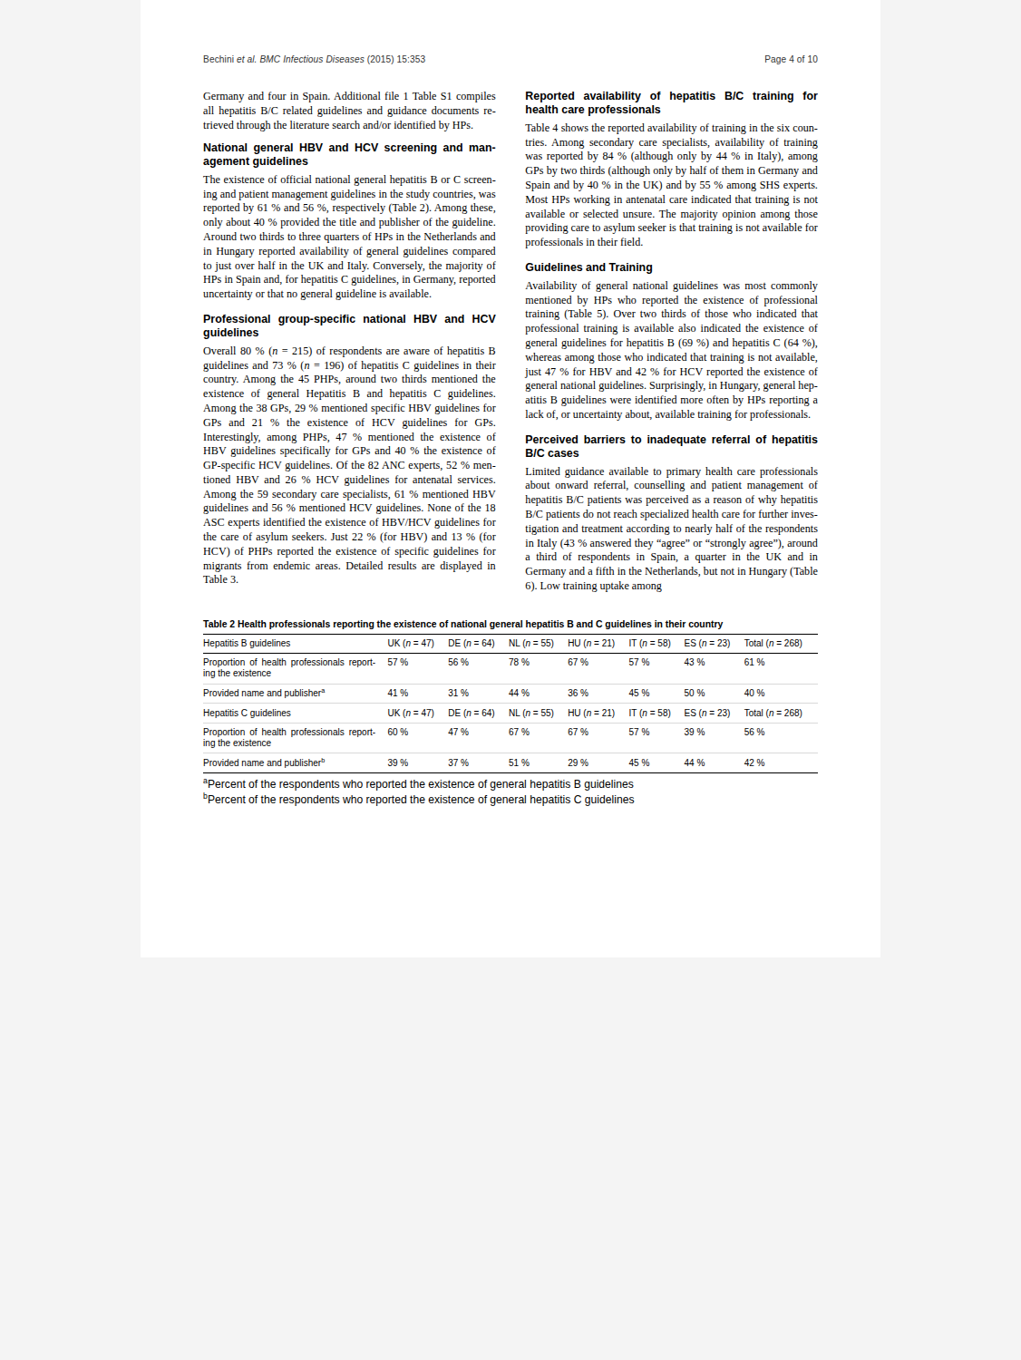Bechini et al. BMC Infectious Diseases (2015) 15:353
Page 4 of 10
Germany and four in Spain. Additional file 1 Table S1 compiles all hepatitis B/C related guidelines and guidance documents retrieved through the literature search and/or identified by HPs.
National general HBV and HCV screening and management guidelines
The existence of official national general hepatitis B or C screening and patient management guidelines in the study countries, was reported by 61 % and 56 %, respectively (Table 2). Among these, only about 40 % provided the title and publisher of the guideline. Around two thirds to three quarters of HPs in the Netherlands and in Hungary reported availability of general guidelines compared to just over half in the UK and Italy. Conversely, the majority of HPs in Spain and, for hepatitis C guidelines, in Germany, reported uncertainty or that no general guideline is available.
Professional group-specific national HBV and HCV guidelines
Overall 80 % (n = 215) of respondents are aware of hepatitis B guidelines and 73 % (n = 196) of hepatitis C guidelines in their country. Among the 45 PHPs, around two thirds mentioned the existence of general Hepatitis B and hepatitis C guidelines. Among the 38 GPs, 29 % mentioned specific HBV guidelines for GPs and 21 % the existence of HCV guidelines for GPs. Interestingly, among PHPs, 47 % mentioned the existence of HBV guidelines specifically for GPs and 40 % the existence of GP-specific HCV guidelines. Of the 82 ANC experts, 52 % mentioned HBV and 26 % HCV guidelines for antenatal services. Among the 59 secondary care specialists, 61 % mentioned HBV guidelines and 56 % mentioned HCV guidelines. None of the 18 ASC experts identified the existence of HBV/HCV guidelines for the care of asylum seekers. Just 22 % (for HBV) and 13 % (for HCV) of PHPs reported the existence of specific guidelines for migrants from endemic areas. Detailed results are displayed in Table 3.
Reported availability of hepatitis B/C training for health care professionals
Table 4 shows the reported availability of training in the six countries. Among secondary care specialists, availability of training was reported by 84 % (although only by 44 % in Italy), among GPs by two thirds (although only by half of them in Germany and Spain and by 40 % in the UK) and by 55 % among SHS experts. Most HPs working in antenatal care indicated that training is not available or selected unsure. The majority opinion among those providing care to asylum seeker is that training is not available for professionals in their field.
Guidelines and Training
Availability of general national guidelines was most commonly mentioned by HPs who reported the existence of professional training (Table 5). Over two thirds of those who indicated that professional training is available also indicated the existence of general guidelines for hepatitis B (69 %) and hepatitis C (64 %), whereas among those who indicated that training is not available, just 47 % for HBV and 42 % for HCV reported the existence of general national guidelines. Surprisingly, in Hungary, general hepatitis B guidelines were identified more often by HPs reporting a lack of, or uncertainty about, available training for professionals.
Perceived barriers to inadequate referral of hepatitis B/C cases
Limited guidance available to primary health care professionals about onward referral, counselling and patient management of hepatitis B/C patients was perceived as a reason of why hepatitis B/C patients do not reach specialized health care for further investigation and treatment according to nearly half of the respondents in Italy (43 % answered they “agree” or “strongly agree”), around a third of respondents in Spain, a quarter in the UK and in Germany and a fifth in the Netherlands, but not in Hungary (Table 6). Low training uptake among
Table 2 Health professionals reporting the existence of national general hepatitis B and C guidelines in their country
| Hepatitis B guidelines | UK ( n = 47) | DE ( n = 64) | NL ( n = 55) | HU ( n = 21) | IT ( n = 58) | ES ( n = 23) | Total ( n = 268) |
| --- | --- | --- | --- | --- | --- | --- | --- |
| Proportion of health professionals reporting the existence | 57 % | 56 % | 78 % | 67 % | 57 % | 43 % | 61 % |
| Provided name and publisher a | 41 % | 31 % | 44 % | 36 % | 45 % | 50 % | 40 % |
| Hepatitis C guidelines | UK ( n = 47) | DE ( n = 64) | NL ( n = 55) | HU ( n = 21) | IT ( n = 58) | ES ( n = 23) | Total ( n = 268) |
| Proportion of health professionals reporting the existence | 60 % | 47 % | 67 % | 67 % | 57 % | 39 % | 56 % |
| Provided name and publisher b | 39 % | 37 % | 51 % | 29 % | 45 % | 44 % | 42 % |
aPercent of the respondents who reported the existence of general hepatitis B guidelines
bPercent of the respondents who reported the existence of general hepatitis C guidelines